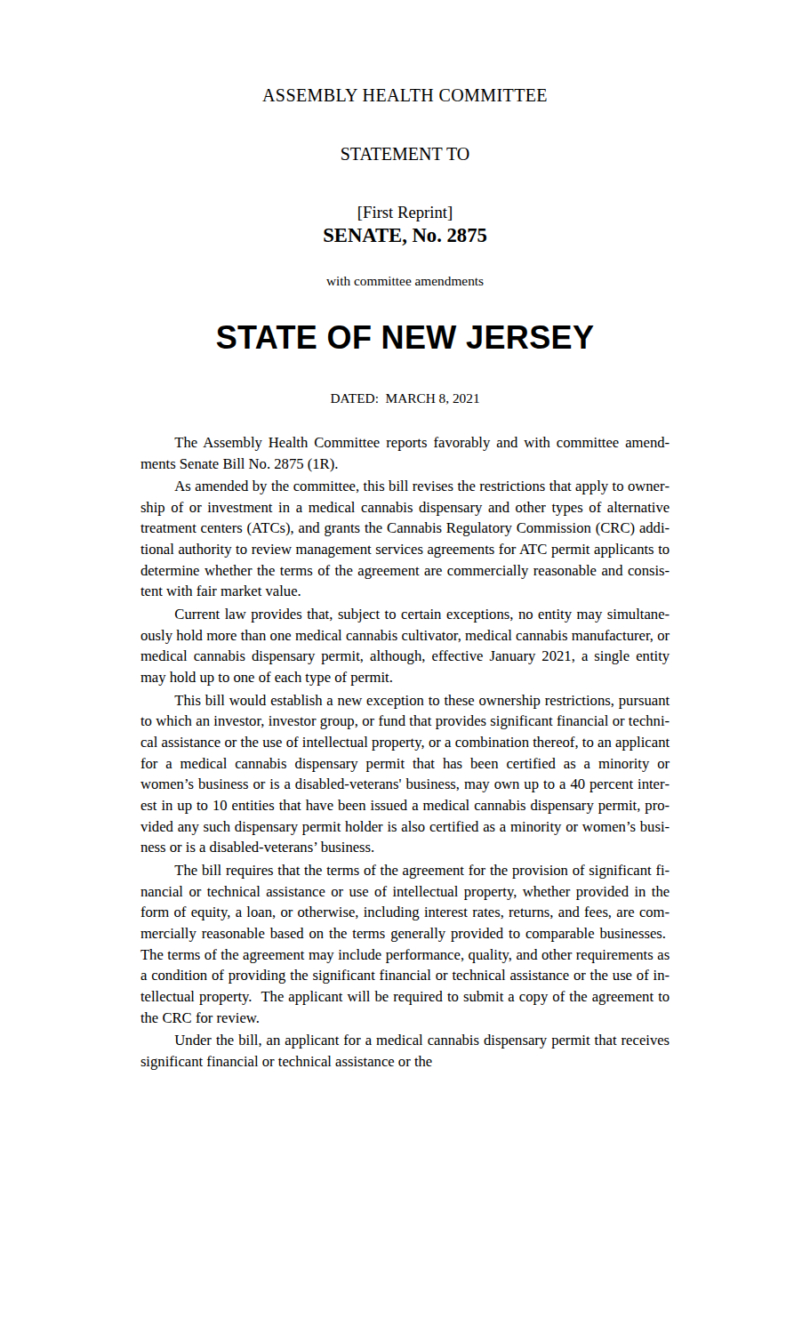ASSEMBLY HEALTH COMMITTEE
STATEMENT TO
[First Reprint]
SENATE, No. 2875
with committee amendments
STATE OF NEW JERSEY
DATED: MARCH 8, 2021
The Assembly Health Committee reports favorably and with committee amendments Senate Bill No. 2875 (1R).
As amended by the committee, this bill revises the restrictions that apply to ownership of or investment in a medical cannabis dispensary and other types of alternative treatment centers (ATCs), and grants the Cannabis Regulatory Commission (CRC) additional authority to review management services agreements for ATC permit applicants to determine whether the terms of the agreement are commercially reasonable and consistent with fair market value.
Current law provides that, subject to certain exceptions, no entity may simultaneously hold more than one medical cannabis cultivator, medical cannabis manufacturer, or medical cannabis dispensary permit, although, effective January 2021, a single entity may hold up to one of each type of permit.
This bill would establish a new exception to these ownership restrictions, pursuant to which an investor, investor group, or fund that provides significant financial or technical assistance or the use of intellectual property, or a combination thereof, to an applicant for a medical cannabis dispensary permit that has been certified as a minority or women’s business or is a disabled-veterans' business, may own up to a 40 percent interest in up to 10 entities that have been issued a medical cannabis dispensary permit, provided any such dispensary permit holder is also certified as a minority or women’s business or is a disabled-veterans’ business.
The bill requires that the terms of the agreement for the provision of significant financial or technical assistance or use of intellectual property, whether provided in the form of equity, a loan, or otherwise, including interest rates, returns, and fees, are commercially reasonable based on the terms generally provided to comparable businesses. The terms of the agreement may include performance, quality, and other requirements as a condition of providing the significant financial or technical assistance or the use of intellectual property. The applicant will be required to submit a copy of the agreement to the CRC for review.
Under the bill, an applicant for a medical cannabis dispensary permit that receives significant financial or technical assistance or the